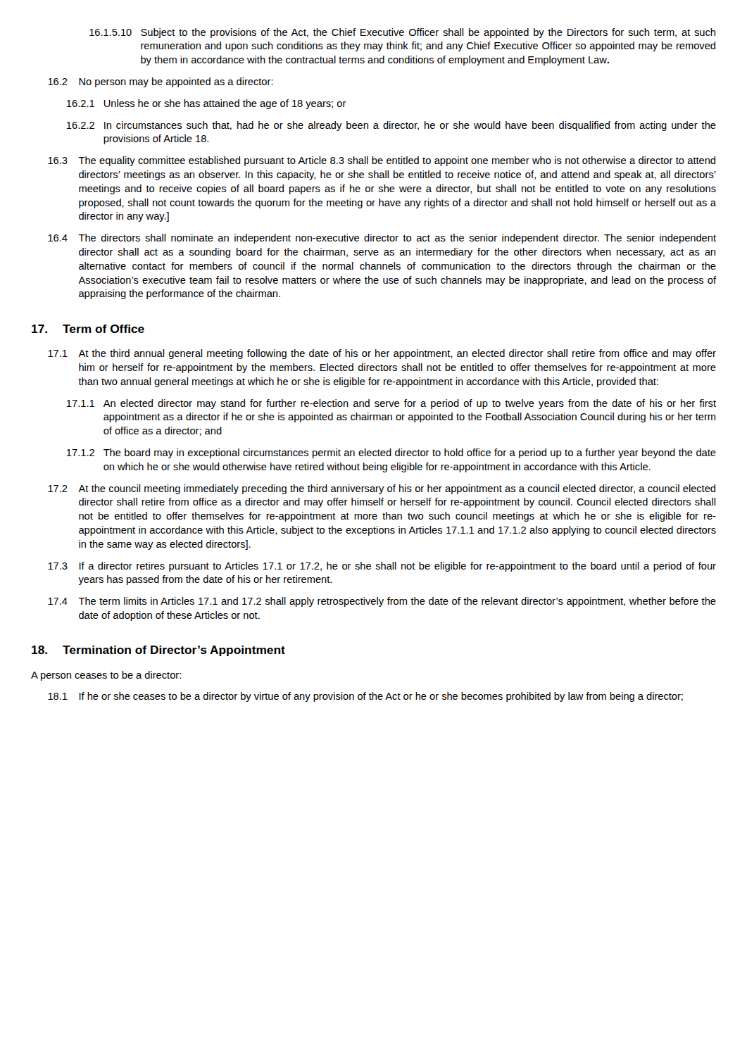16.1.5.10 Subject to the provisions of the Act, the Chief Executive Officer shall be appointed by the Directors for such term, at such remuneration and upon such conditions as they may think fit; and any Chief Executive Officer so appointed may be removed by them in accordance with the contractual terms and conditions of employment and Employment Law.
16.2 No person may be appointed as a director:
16.2.1 Unless he or she has attained the age of 18 years; or
16.2.2 In circumstances such that, had he or she already been a director, he or she would have been disqualified from acting under the provisions of Article 18.
16.3 The equality committee established pursuant to Article 8.3 shall be entitled to appoint one member who is not otherwise a director to attend directors’ meetings as an observer. In this capacity, he or she shall be entitled to receive notice of, and attend and speak at, all directors’ meetings and to receive copies of all board papers as if he or she were a director, but shall not be entitled to vote on any resolutions proposed, shall not count towards the quorum for the meeting or have any rights of a director and shall not hold himself or herself out as a director in any way.]
16.4 The directors shall nominate an independent non-executive director to act as the senior independent director. The senior independent director shall act as a sounding board for the chairman, serve as an intermediary for the other directors when necessary, act as an alternative contact for members of council if the normal channels of communication to the directors through the chairman or the Association’s executive team fail to resolve matters or where the use of such channels may be inappropriate, and lead on the process of appraising the performance of the chairman.
17. Term of Office
17.1 At the third annual general meeting following the date of his or her appointment, an elected director shall retire from office and may offer him or herself for re-appointment by the members. Elected directors shall not be entitled to offer themselves for re-appointment at more than two annual general meetings at which he or she is eligible for re-appointment in accordance with this Article, provided that:
17.1.1 An elected director may stand for further re-election and serve for a period of up to twelve years from the date of his or her first appointment as a director if he or she is appointed as chairman or appointed to the Football Association Council during his or her term of office as a director; and
17.1.2 The board may in exceptional circumstances permit an elected director to hold office for a period up to a further year beyond the date on which he or she would otherwise have retired without being eligible for re-appointment in accordance with this Article.
17.2 At the council meeting immediately preceding the third anniversary of his or her appointment as a council elected director, a council elected director shall retire from office as a director and may offer himself or herself for re-appointment by council. Council elected directors shall not be entitled to offer themselves for re-appointment at more than two such council meetings at which he or she is eligible for re-appointment in accordance with this Article, subject to the exceptions in Articles 17.1.1 and 17.1.2 also applying to council elected directors in the same way as elected directors].
17.3 If a director retires pursuant to Articles 17.1 or 17.2, he or she shall not be eligible for re-appointment to the board until a period of four years has passed from the date of his or her retirement.
17.4 The term limits in Articles 17.1 and 17.2 shall apply retrospectively from the date of the relevant director’s appointment, whether before the date of adoption of these Articles or not.
18. Termination of Director’s Appointment
A person ceases to be a director:
18.1 If he or she ceases to be a director by virtue of any provision of the Act or he or she becomes prohibited by law from being a director;